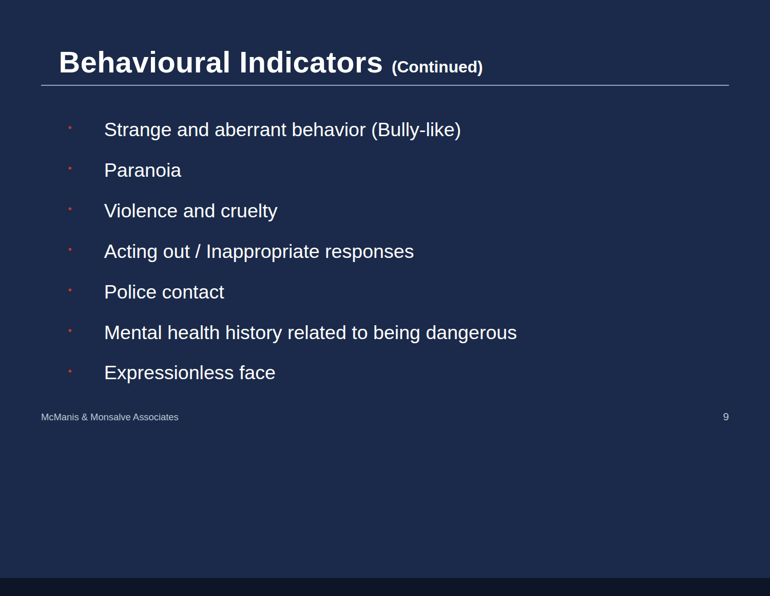Behavioural Indicators (Continued)
Strange and aberrant behavior (Bully-like)
Paranoia
Violence and cruelty
Acting out / Inappropriate responses
Police contact
Mental health history related to being dangerous
Expressionless face
McManis & Monsalve Associates 9